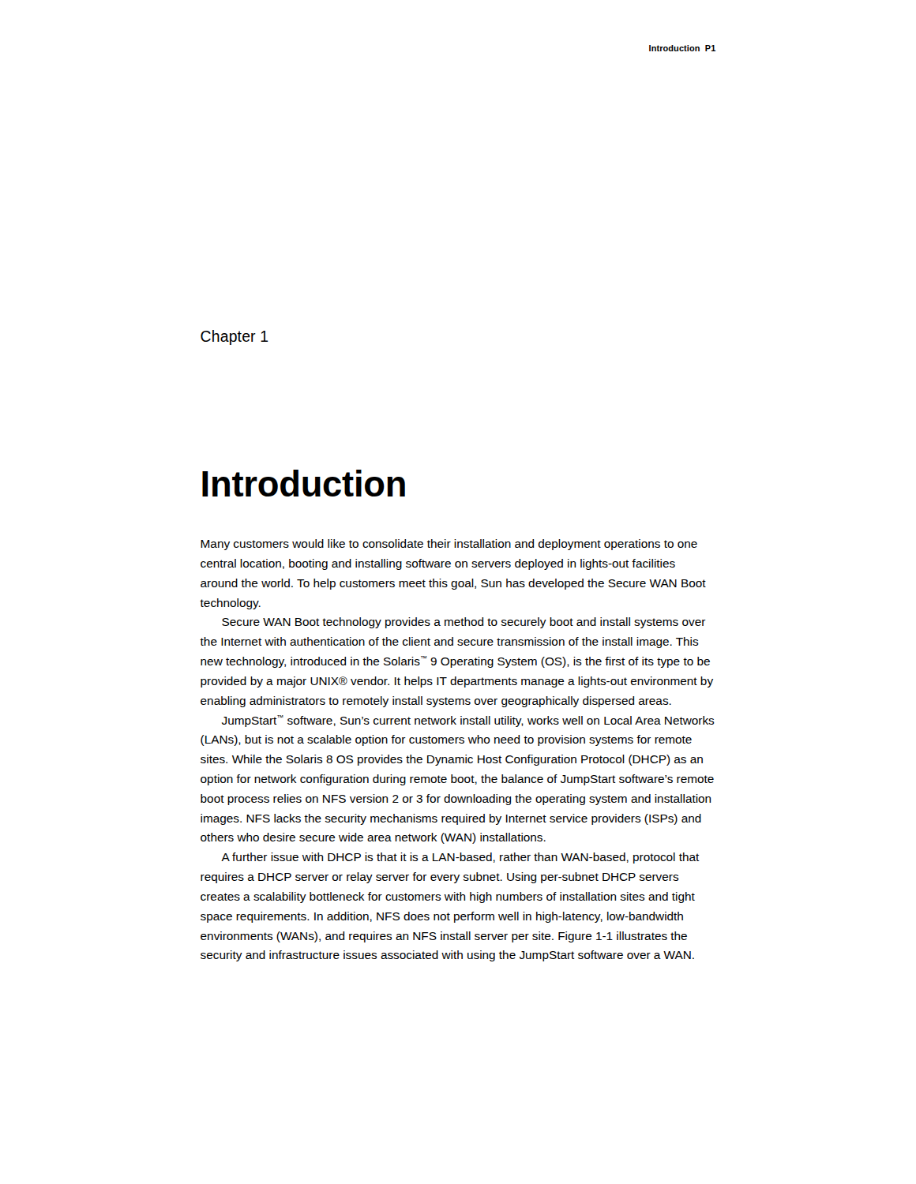Introduction P1
Chapter 1
Introduction
Many customers would like to consolidate their installation and deployment operations to one central location, booting and installing software on servers deployed in lights-out facilities around the world. To help customers meet this goal, Sun has developed the Secure WAN Boot technology.
Secure WAN Boot technology provides a method to securely boot and install systems over the Internet with authentication of the client and secure transmission of the install image. This new technology, introduced in the Solaris™ 9 Operating System (OS), is the first of its type to be provided by a major UNIX® vendor. It helps IT departments manage a lights-out environment by enabling administrators to remotely install systems over geographically dispersed areas.
JumpStart™ software, Sun’s current network install utility, works well on Local Area Networks (LANs), but is not a scalable option for customers who need to provision systems for remote sites. While the Solaris 8 OS provides the Dynamic Host Configuration Protocol (DHCP) as an option for network configuration during remote boot, the balance of JumpStart software’s remote boot process relies on NFS version 2 or 3 for downloading the operating system and installation images. NFS lacks the security mechanisms required by Internet service providers (ISPs) and others who desire secure wide area network (WAN) installations.
A further issue with DHCP is that it is a LAN-based, rather than WAN-based, protocol that requires a DHCP server or relay server for every subnet. Using per-subnet DHCP servers creates a scalability bottleneck for customers with high numbers of installation sites and tight space requirements. In addition, NFS does not perform well in high-latency, low-bandwidth environments (WANs), and requires an NFS install server per site. Figure 1-1 illustrates the security and infrastructure issues associated with using the JumpStart software over a WAN.